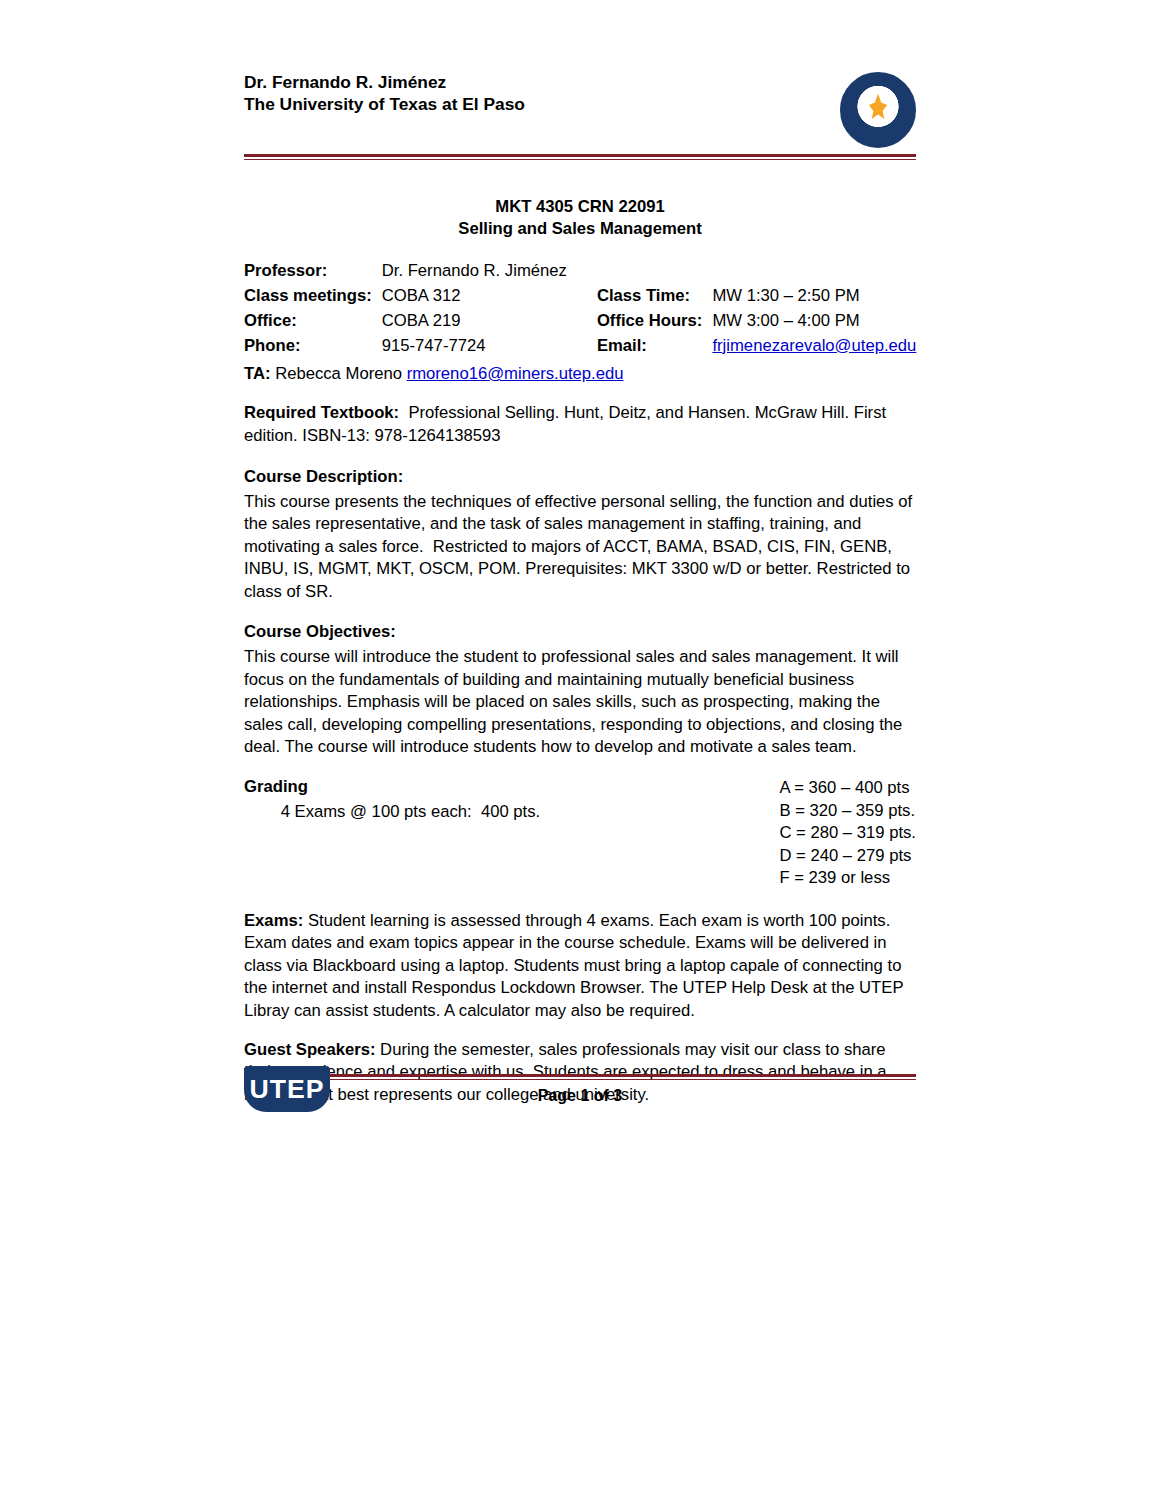Dr. Fernando R. Jiménez
The University of Texas at El Paso
MKT 4305 CRN 22091
Selling and Sales Management
| Professor: | Dr. Fernando R. Jiménez | | |
| Class meetings: | COBA 312 | Class Time: | MW 1:30 – 2:50 PM |
| Office: | COBA 219 | Office Hours: | MW 3:00 – 4:00 PM |
| Phone: | 915-747-7724 | Email: | frjimenezarevalo@utep.edu |
TA: Rebecca Moreno rmoreno16@miners.utep.edu
Required Textbook: Professional Selling. Hunt, Deitz, and Hansen. McGraw Hill. First edition. ISBN-13: 978-1264138593
Course Description:
This course presents the techniques of effective personal selling, the function and duties of the sales representative, and the task of sales management in staffing, training, and motivating a sales force. Restricted to majors of ACCT, BAMA, BSAD, CIS, FIN, GENB, INBU, IS, MGMT, MKT, OSCM, POM. Prerequisites: MKT 3300 w/D or better. Restricted to class of SR.
Course Objectives:
This course will introduce the student to professional sales and sales management. It will focus on the fundamentals of building and maintaining mutually beneficial business relationships. Emphasis will be placed on sales skills, such as prospecting, making the sales call, developing compelling presentations, responding to objections, and closing the deal. The course will introduce students how to develop and motivate a sales team.
Grading
4 Exams @ 100 pts each: 400 pts.
A = 360 – 400 pts
B = 320 – 359 pts.
C = 280 – 319 pts.
D = 240 – 279 pts
F = 239 or less
Exams: Student learning is assessed through 4 exams. Each exam is worth 100 points. Exam dates and exam topics appear in the course schedule. Exams will be delivered in class via Blackboard using a laptop. Students must bring a laptop capale of connecting to the internet and install Respondus Lockdown Browser. The UTEP Help Desk at the UTEP Libray can assist students. A calculator may also be required.
Guest Speakers: During the semester, sales professionals may visit our class to share their experience and expertise with us. Students are expected to dress and behave in a manner that best represents our college and university.
UTEP
Page 1 of 3